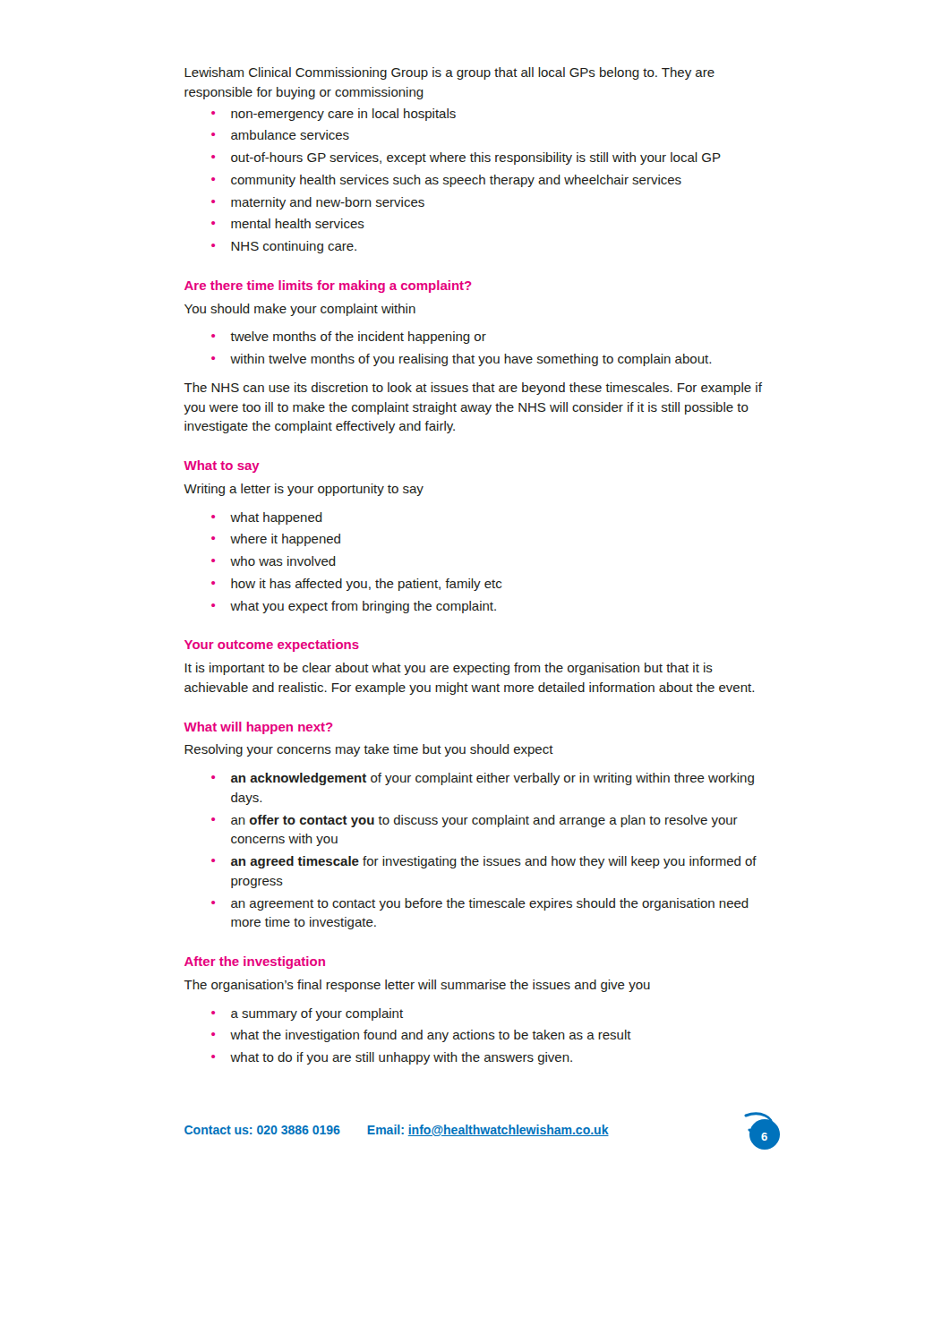Lewisham Clinical Commissioning Group is a group that all local GPs belong to. They are responsible for buying or commissioning
non-emergency care in local hospitals
ambulance services
out-of-hours GP services, except where this responsibility is still with your local GP
community health services such as speech therapy and wheelchair services
maternity and new-born services
mental health services
NHS continuing care.
Are there time limits for making a complaint?
You should make your complaint within
twelve months of the incident happening or
within twelve months of you realising that you have something to complain about.
The NHS can use its discretion to look at issues that are beyond these timescales. For example if you were too ill to make the complaint straight away the NHS will consider if it is still possible to investigate the complaint effectively and fairly.
What to say
Writing a letter is your opportunity to say
what happened
where it happened
who was involved
how it has affected you, the patient, family etc
what you expect from bringing the complaint.
Your outcome expectations
It is important to be clear about what you are expecting from the organisation but that it is achievable and realistic. For example you might want more detailed information about the event.
What will happen next?
Resolving your concerns may take time but you should expect
an acknowledgement of your complaint either verbally or in writing within three working days.
an offer to contact you to discuss your complaint and arrange a plan to resolve your concerns with you
an agreed timescale for investigating the issues and how they will keep you informed of progress
an agreement to contact you before the timescale expires should the organisation need more time to investigate.
After the investigation
The organisation’s final response letter will summarise the issues and give you
a summary of your complaint
what the investigation found and any actions to be taken as a result
what to do if you are still unhappy with the answers given.
Contact us: 020 3886 0196 Email: info@healthwatchlewisham.co.uk
6